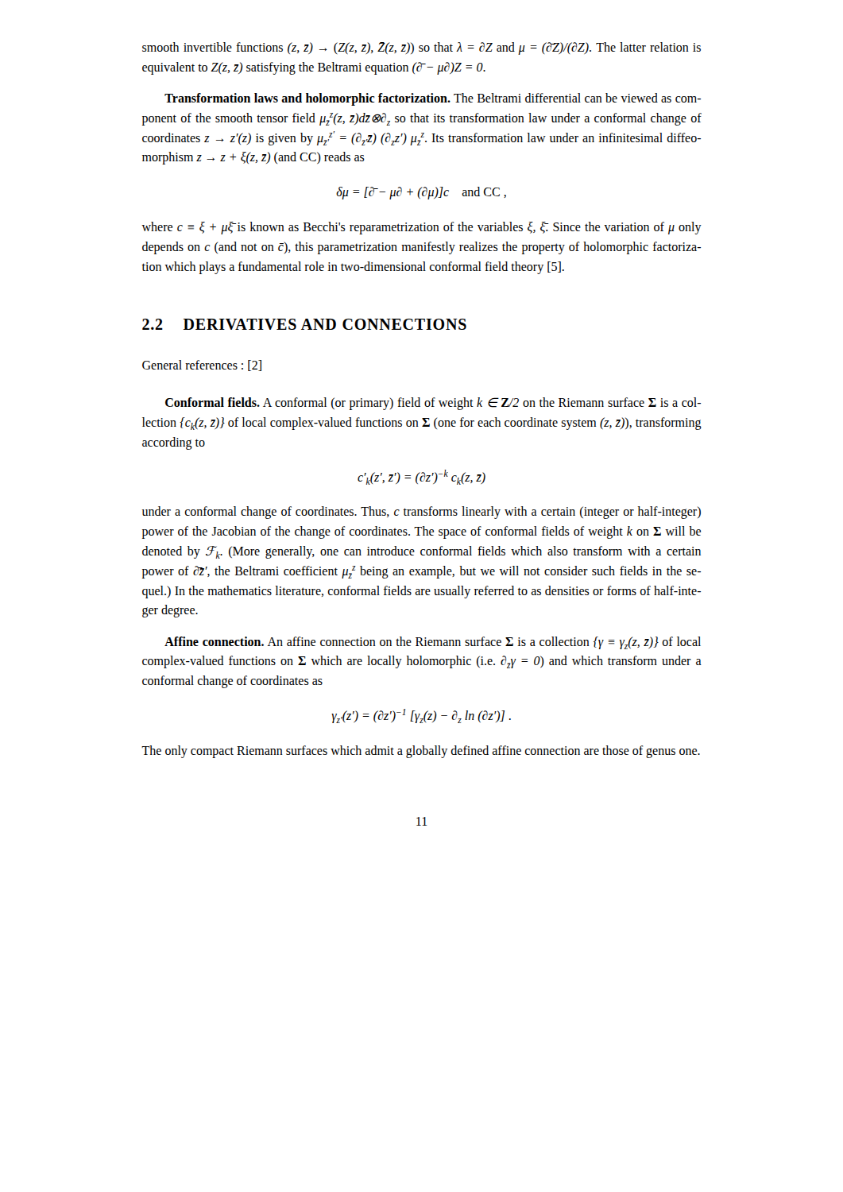smooth invertible functions (z, z̄) → (Z(z, z̄), Z̄(z, z̄)) so that λ = ∂Z and μ = (∂̄Z)/(∂Z). The latter relation is equivalent to Z(z, z̄) satisfying the Beltrami equation (∂̄ − μ∂)Z = 0.
Transformation laws and holomorphic factorization. The Beltrami differential can be viewed as component of the smooth tensor field μz̄z(z, z̄)dz̄⊗∂z so that its transformation law under a conformal change of coordinates z → z′(z) is given by μz̄′z′ = (∂z̄′z̄) (∂zz′) μz̄z. Its transformation law under an infinitesimal diffeomorphism z → z + ξ(z, z̄) (and CC) reads as
δμ = [∂̄ − μ∂ + (∂μ)]c and CC ,
where c ≡ ξ + μξ̄ is known as Becchi's reparametrization of the variables ξ, ξ̄. Since the variation of μ only depends on c (and not on c̄), this parametrization manifestly realizes the property of holomorphic factorization which plays a fundamental role in two-dimensional conformal field theory [5].
2.2 DERIVATIVES AND CONNECTIONS
General references : [2]
Conformal fields. A conformal (or primary) field of weight k ∈ Z/2 on the Riemann surface Σ is a collection {ck(z, z̄)} of local complex-valued functions on Σ (one for each coordinate system (z, z̄)), transforming according to
c′k(z′, z̄′) = (∂z′)−k ck(z, z̄)
under a conformal change of coordinates. Thus, c transforms linearly with a certain (integer or half-integer) power of the Jacobian of the change of coordinates. The space of conformal fields of weight k on Σ will be denoted by ℱk. (More generally, one can introduce conformal fields which also transform with a certain power of ∂̄z̄′, the Beltrami coefficient μz̄z being an example, but we will not consider such fields in the sequel.) In the mathematics literature, conformal fields are usually referred to as densities or forms of half-integer degree.
Affine connection. An affine connection on the Riemann surface Σ is a collection {γ ≡ γz(z, z̄)} of local complex-valued functions on Σ which are locally holomorphic (i.e. ∂z̄γ = 0) and which transform under a conformal change of coordinates as
γz′(z′) = (∂z′)−1 [γz(z) − ∂z ln (∂z′)] .
The only compact Riemann surfaces which admit a globally defined affine connection are those of genus one.
11